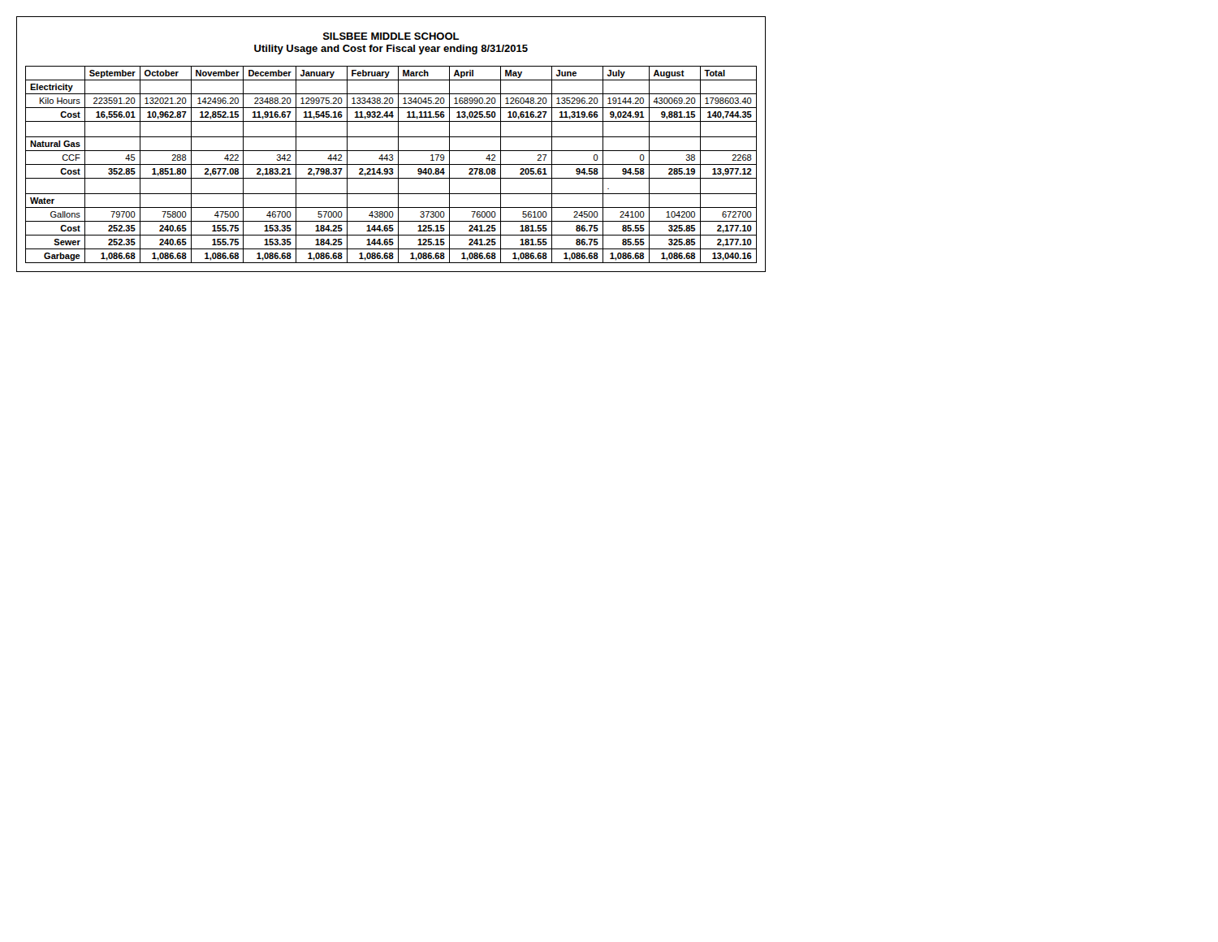SILSBEE MIDDLE SCHOOL
Utility Usage and Cost for Fiscal year ending 8/31/2015
| | September | October | November | December | January | February | March | April | May | June | July | August | Total |
| --- | --- | --- | --- | --- | --- | --- | --- | --- | --- | --- | --- | --- | --- |
| Electricity | | | | | | | | | | | | | |
| Kilo Hours | 223591.20 | 132021.20 | 142496.20 | 23488.20 | 129975.20 | 133438.20 | 134045.20 | 168990.20 | 126048.20 | 135296.20 | 19144.20 | 430069.20 | 1798603.40 |
| Cost | 16,556.01 | 10,962.87 | 12,852.15 | 11,916.67 | 11,545.16 | 11,932.44 | 11,111.56 | 13,025.50 | 10,616.27 | 11,319.66 | 9,024.91 | 9,881.15 | 140,744.35 |
| Natural Gas | | | | | | | | | | | | | |
| CCF | 45 | 288 | 422 | 342 | 442 | 443 | 179 | 42 | 27 | 0 | 0 | 38 | 2268 |
| Cost | 352.85 | 1,851.80 | 2,677.08 | 2,183.21 | 2,798.37 | 2,214.93 | 940.84 | 278.08 | 205.61 | 94.58 | 94.58 | 285.19 | 13,977.12 |
| | | | | | | | | | | | . | | |
| Water | | | | | | | | | | | | | |
| Gallons | 79700 | 75800 | 47500 | 46700 | 57000 | 43800 | 37300 | 76000 | 56100 | 24500 | 24100 | 104200 | 672700 |
| Cost | 252.35 | 240.65 | 155.75 | 153.35 | 184.25 | 144.65 | 125.15 | 241.25 | 181.55 | 86.75 | 85.55 | 325.85 | 2,177.10 |
| Sewer | 252.35 | 240.65 | 155.75 | 153.35 | 184.25 | 144.65 | 125.15 | 241.25 | 181.55 | 86.75 | 85.55 | 325.85 | 2,177.10 |
| Garbage | 1,086.68 | 1,086.68 | 1,086.68 | 1,086.68 | 1,086.68 | 1,086.68 | 1,086.68 | 1,086.68 | 1,086.68 | 1,086.68 | 1,086.68 | 1,086.68 | 13,040.16 |